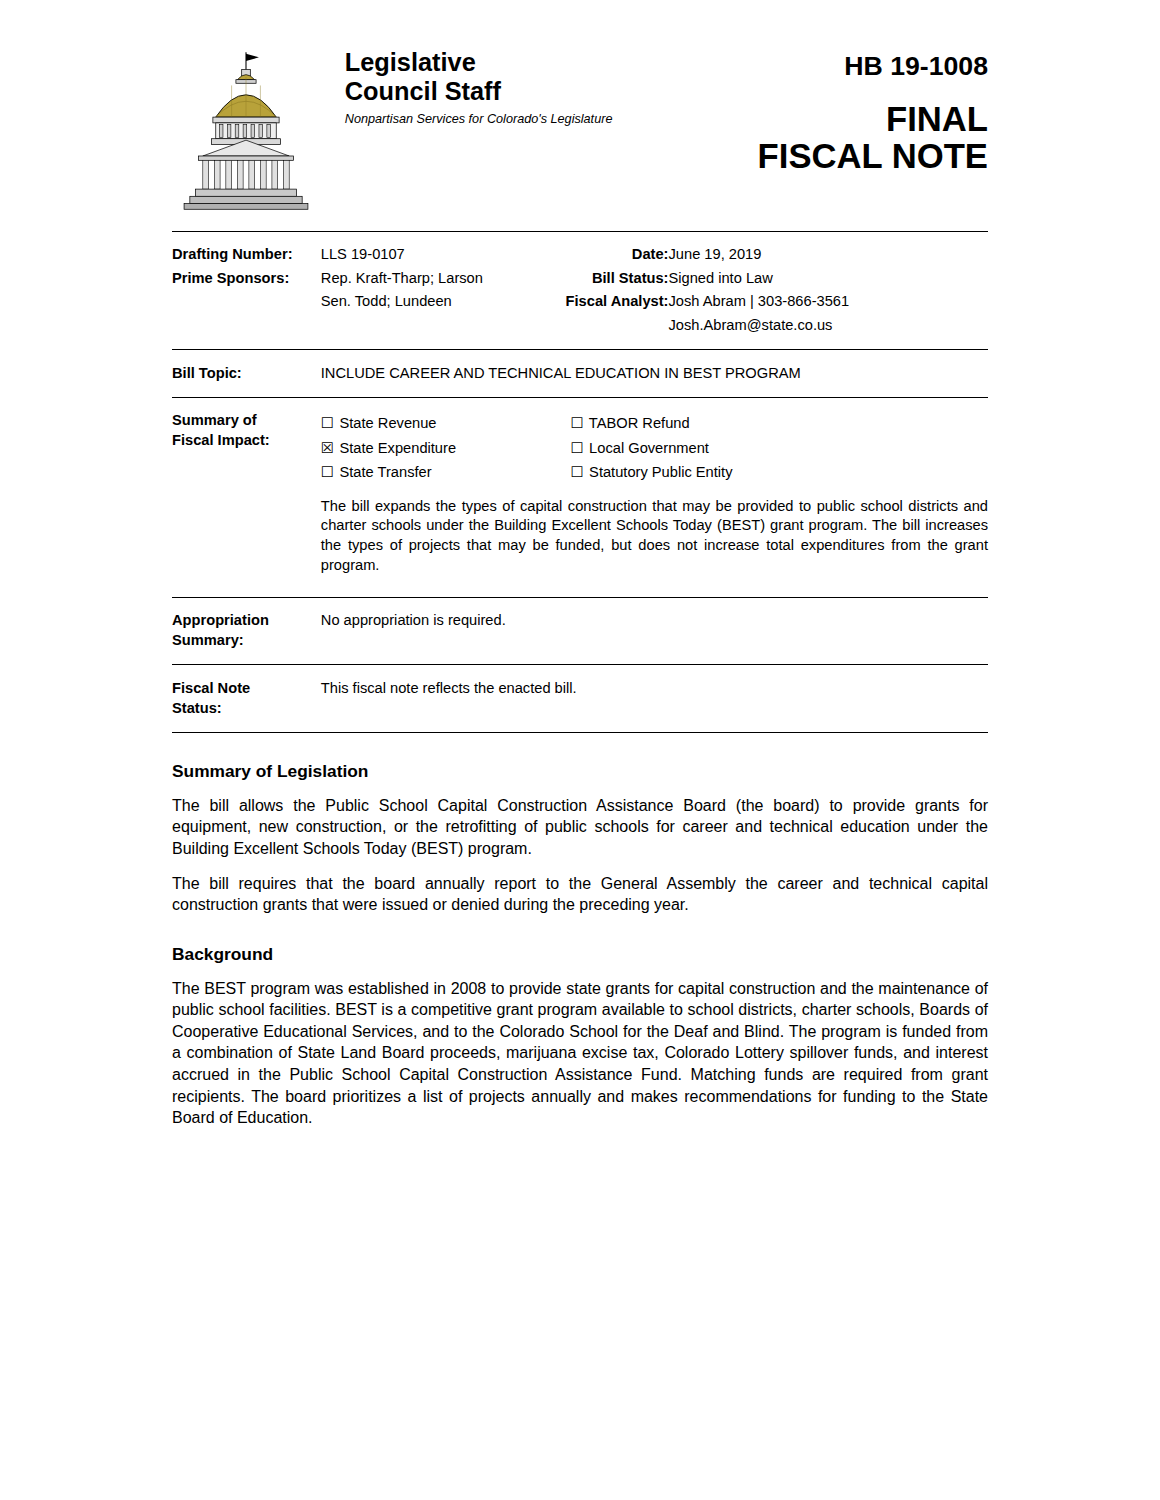Legislative
Council Staff
Nonpartisan Services for Colorado's Legislature
HB 19-1008
FINAL
FISCAL NOTE
| Drafting Number: | LLS 19-0107 | Date: | June 19, 2019 |
| Prime Sponsors: | Rep. Kraft-Tharp; Larson | Bill Status: | Signed into Law |
| | Sen. Todd; Lundeen | Fiscal Analyst: | Josh Abram / 303-866-3561 |
| | | | Josh.Abram@state.co.us |
| Bill Topic: | INCLUDE CAREER AND TECHNICAL EDUCATION IN BEST PROGRAM |
| Summary of Fiscal Impact: | / ☐ State Revenue / ☐ TABOR Refund / / ☒ State Expenditure / ☐ Local Government / / ☐ State Transfer / ☐ Statutory Public Entity / The bill expands the types of capital construction that may be provided to public school districts and charter schools under the Building Excellent Schools Today (BEST) grant program. The bill increases the types of projects that may be funded, but does not increase total expenditures from the grant program. |
| Appropriation Summary: | No appropriation is required. |
| Fiscal Note Status: | This fiscal note reflects the enacted bill. |
Summary of Legislation
The bill allows the Public School Capital Construction Assistance Board (the board) to provide grants for equipment, new construction, or the retrofitting of public schools for career and technical education under the Building Excellent Schools Today (BEST) program.
The bill requires that the board annually report to the General Assembly the career and technical capital construction grants that were issued or denied during the preceding year.
Background
The BEST program was established in 2008 to provide state grants for capital construction and the maintenance of public school facilities. BEST is a competitive grant program available to school districts, charter schools, Boards of Cooperative Educational Services, and to the Colorado School for the Deaf and Blind. The program is funded from a combination of State Land Board proceeds, marijuana excise tax, Colorado Lottery spillover funds, and interest accrued in the Public School Capital Construction Assistance Fund. Matching funds are required from grant recipients. The board prioritizes a list of projects annually and makes recommendations for funding to the State Board of Education.